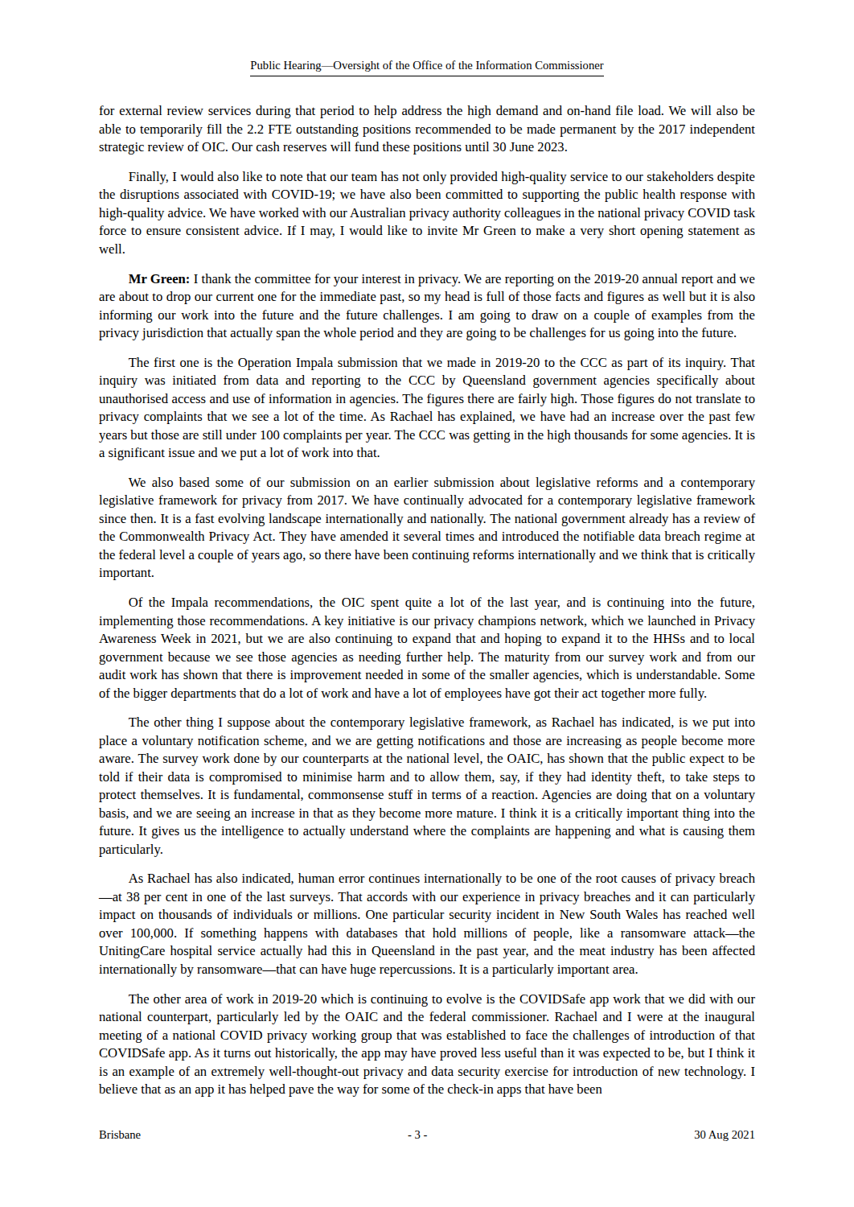Public Hearing—Oversight of the Office of the Information Commissioner
for external review services during that period to help address the high demand and on-hand file load. We will also be able to temporarily fill the 2.2 FTE outstanding positions recommended to be made permanent by the 2017 independent strategic review of OIC. Our cash reserves will fund these positions until 30 June 2023.
Finally, I would also like to note that our team has not only provided high-quality service to our stakeholders despite the disruptions associated with COVID-19; we have also been committed to supporting the public health response with high-quality advice. We have worked with our Australian privacy authority colleagues in the national privacy COVID task force to ensure consistent advice. If I may, I would like to invite Mr Green to make a very short opening statement as well.
Mr Green: I thank the committee for your interest in privacy. We are reporting on the 2019-20 annual report and we are about to drop our current one for the immediate past, so my head is full of those facts and figures as well but it is also informing our work into the future and the future challenges. I am going to draw on a couple of examples from the privacy jurisdiction that actually span the whole period and they are going to be challenges for us going into the future.
The first one is the Operation Impala submission that we made in 2019-20 to the CCC as part of its inquiry. That inquiry was initiated from data and reporting to the CCC by Queensland government agencies specifically about unauthorised access and use of information in agencies. The figures there are fairly high. Those figures do not translate to privacy complaints that we see a lot of the time. As Rachael has explained, we have had an increase over the past few years but those are still under 100 complaints per year. The CCC was getting in the high thousands for some agencies. It is a significant issue and we put a lot of work into that.
We also based some of our submission on an earlier submission about legislative reforms and a contemporary legislative framework for privacy from 2017. We have continually advocated for a contemporary legislative framework since then. It is a fast evolving landscape internationally and nationally. The national government already has a review of the Commonwealth Privacy Act. They have amended it several times and introduced the notifiable data breach regime at the federal level a couple of years ago, so there have been continuing reforms internationally and we think that is critically important.
Of the Impala recommendations, the OIC spent quite a lot of the last year, and is continuing into the future, implementing those recommendations. A key initiative is our privacy champions network, which we launched in Privacy Awareness Week in 2021, but we are also continuing to expand that and hoping to expand it to the HHSs and to local government because we see those agencies as needing further help. The maturity from our survey work and from our audit work has shown that there is improvement needed in some of the smaller agencies, which is understandable. Some of the bigger departments that do a lot of work and have a lot of employees have got their act together more fully.
The other thing I suppose about the contemporary legislative framework, as Rachael has indicated, is we put into place a voluntary notification scheme, and we are getting notifications and those are increasing as people become more aware. The survey work done by our counterparts at the national level, the OAIC, has shown that the public expect to be told if their data is compromised to minimise harm and to allow them, say, if they had identity theft, to take steps to protect themselves. It is fundamental, commonsense stuff in terms of a reaction. Agencies are doing that on a voluntary basis, and we are seeing an increase in that as they become more mature. I think it is a critically important thing into the future. It gives us the intelligence to actually understand where the complaints are happening and what is causing them particularly.
As Rachael has also indicated, human error continues internationally to be one of the root causes of privacy breach—at 38 per cent in one of the last surveys. That accords with our experience in privacy breaches and it can particularly impact on thousands of individuals or millions. One particular security incident in New South Wales has reached well over 100,000. If something happens with databases that hold millions of people, like a ransomware attack—the UnitingCare hospital service actually had this in Queensland in the past year, and the meat industry has been affected internationally by ransomware—that can have huge repercussions. It is a particularly important area.
The other area of work in 2019-20 which is continuing to evolve is the COVIDSafe app work that we did with our national counterpart, particularly led by the OAIC and the federal commissioner. Rachael and I were at the inaugural meeting of a national COVID privacy working group that was established to face the challenges of introduction of that COVIDSafe app. As it turns out historically, the app may have proved less useful than it was expected to be, but I think it is an example of an extremely well-thought-out privacy and data security exercise for introduction of new technology. I believe that as an app it has helped pave the way for some of the check-in apps that have been
Brisbane - 3 - 30 Aug 2021